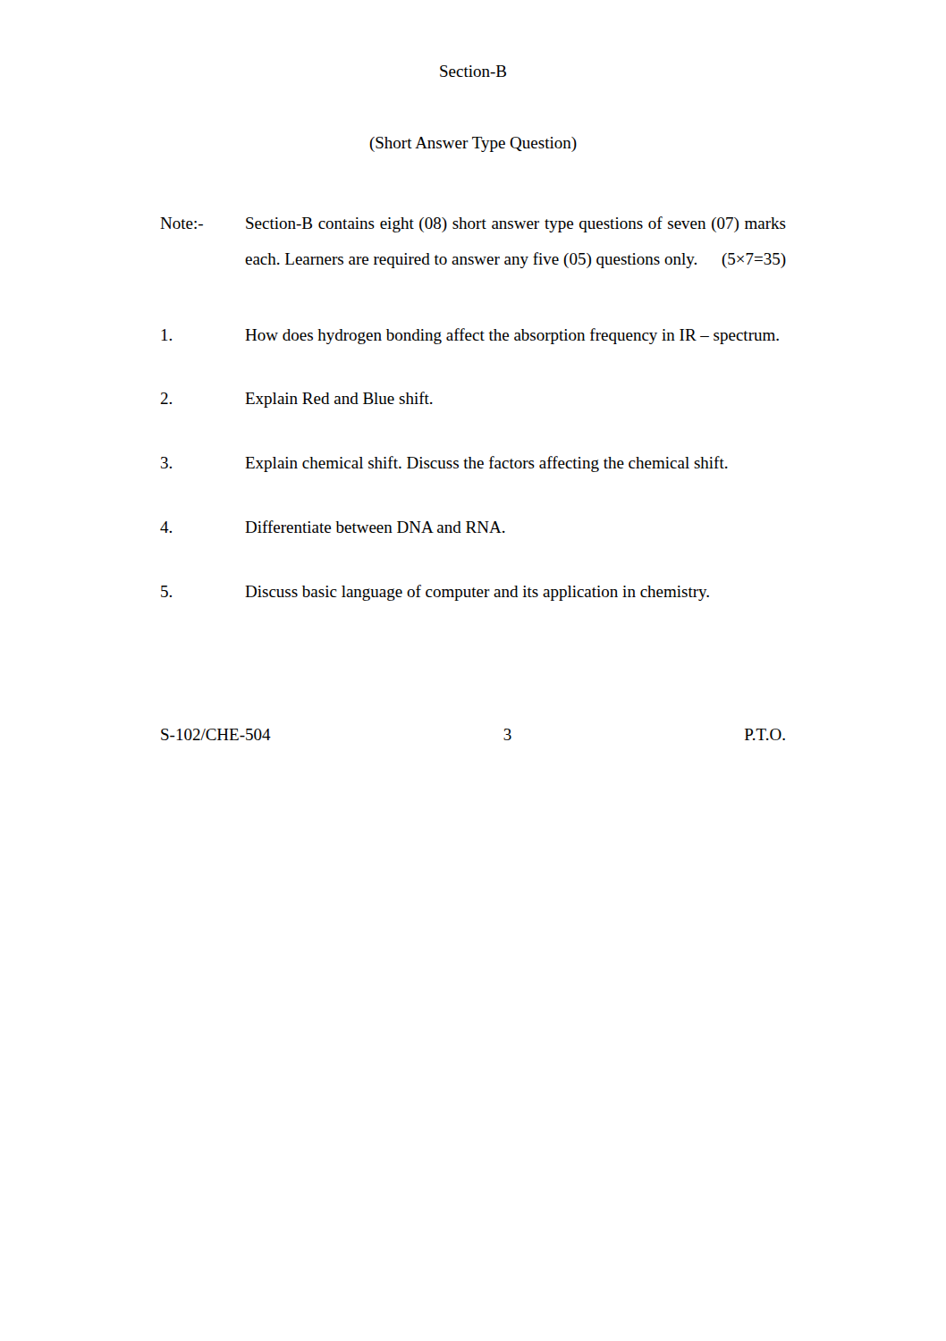Section-B
(Short Answer Type Question)
Note:-
Section-B contains eight (08) short answer type questions of seven (07) marks each. Learners are required to answer any five (05) questions only. (5×7=35)
How does hydrogen bonding affect the absorption frequency in IR – spectrum.
Explain Red and Blue shift.
Explain chemical shift. Discuss the factors affecting the chemical shift.
Differentiate between DNA and RNA.
Discuss basic language of computer and its application in chemistry.
S-102/CHE-504 3 P.T.O.